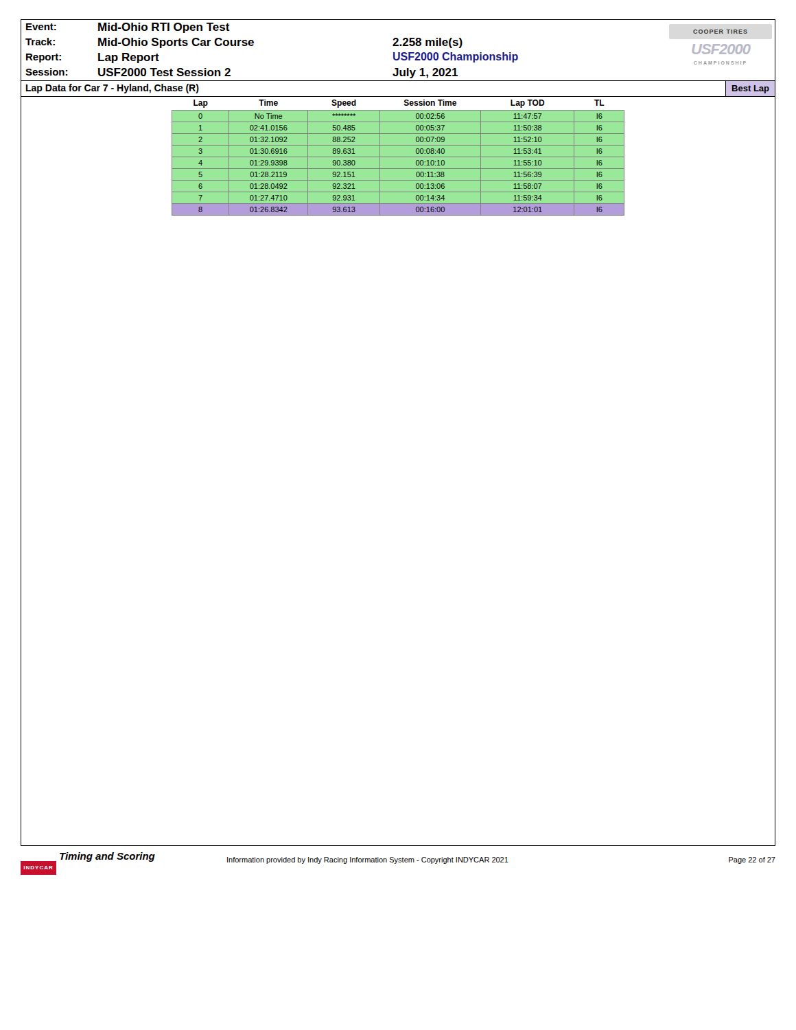COOPER TIRES
USF2000CHAMPIONSHIP
| Event: | Mid-Ohio RTI Open Test | |
| Track: | Mid-Ohio Sports Car Course | 2.258 mile(s) |
| Report: | Lap Report | USF2000 Championship |
| Session: | USF2000 Test Session 2 | July 1, 2021 |
Lap Data for Car 7 - Hyland, Chase (R)
Best Lap
| Lap | Time | Speed | Session Time | Lap TOD | TL |
| --- | --- | --- | --- | --- | --- |
| 0 | No Time | ******** | 00:02:56 | 11:47:57 | I6 |
| 1 | 02:41.0156 | 50.485 | 00:05:37 | 11:50:38 | I6 |
| 2 | 01:32.1092 | 88.252 | 00:07:09 | 11:52:10 | I6 |
| 3 | 01:30.6916 | 89.631 | 00:08:40 | 11:53:41 | I6 |
| 4 | 01:29.9398 | 90.380 | 00:10:10 | 11:55:10 | I6 |
| 5 | 01:28.2119 | 92.151 | 00:11:38 | 11:56:39 | I6 |
| 6 | 01:28.0492 | 92.321 | 00:13:06 | 11:58:07 | I6 |
| 7 | 01:27.4710 | 92.931 | 00:14:34 | 11:59:34 | I6 |
| 8 | 01:26.8342 | 93.613 | 00:16:00 | 12:01:01 | I6 |
Timing and Scoring
INDYCAR
Information provided by Indy Racing Information System - Copyright INDYCAR 2021
Page 22 of 27